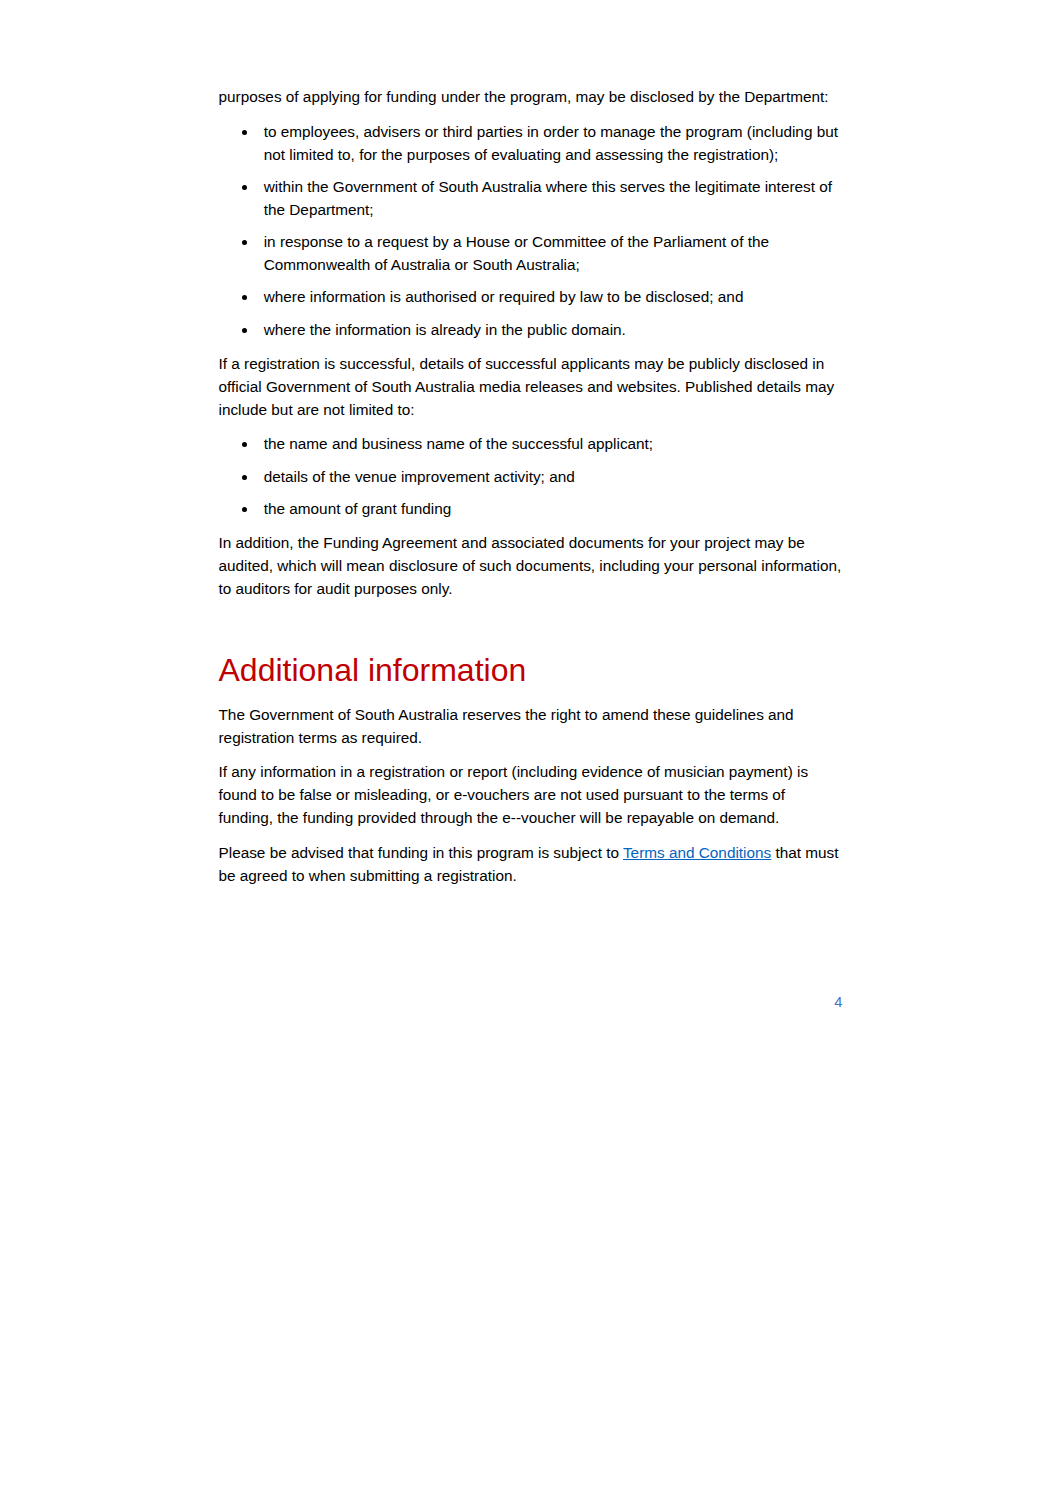purposes of applying for funding under the program, may be disclosed by the Department:
to employees, advisers or third parties in order to manage the program (including but not limited to, for the purposes of evaluating and assessing the registration);
within the Government of South Australia where this serves the legitimate interest of the Department;
in response to a request by a House or Committee of the Parliament of the Commonwealth of Australia or South Australia;
where information is authorised or required by law to be disclosed; and
where the information is already in the public domain.
If a registration is successful, details of successful applicants may be publicly disclosed in official Government of South Australia media releases and websites. Published details may include but are not limited to:
the name and business name of the successful applicant;
details of the venue improvement activity; and
the amount of grant funding
In addition, the Funding Agreement and associated documents for your project may be audited, which will mean disclosure of such documents, including your personal information, to auditors for audit purposes only.
Additional information
The Government of South Australia reserves the right to amend these guidelines and registration terms as required.
If any information in a registration or report (including evidence of musician payment) is found to be false or misleading, or e-vouchers are not used pursuant to the terms of funding, the funding provided through the e--voucher will be repayable on demand.
Please be advised that funding in this program is subject to Terms and Conditions that must be agreed to when submitting a registration.
4